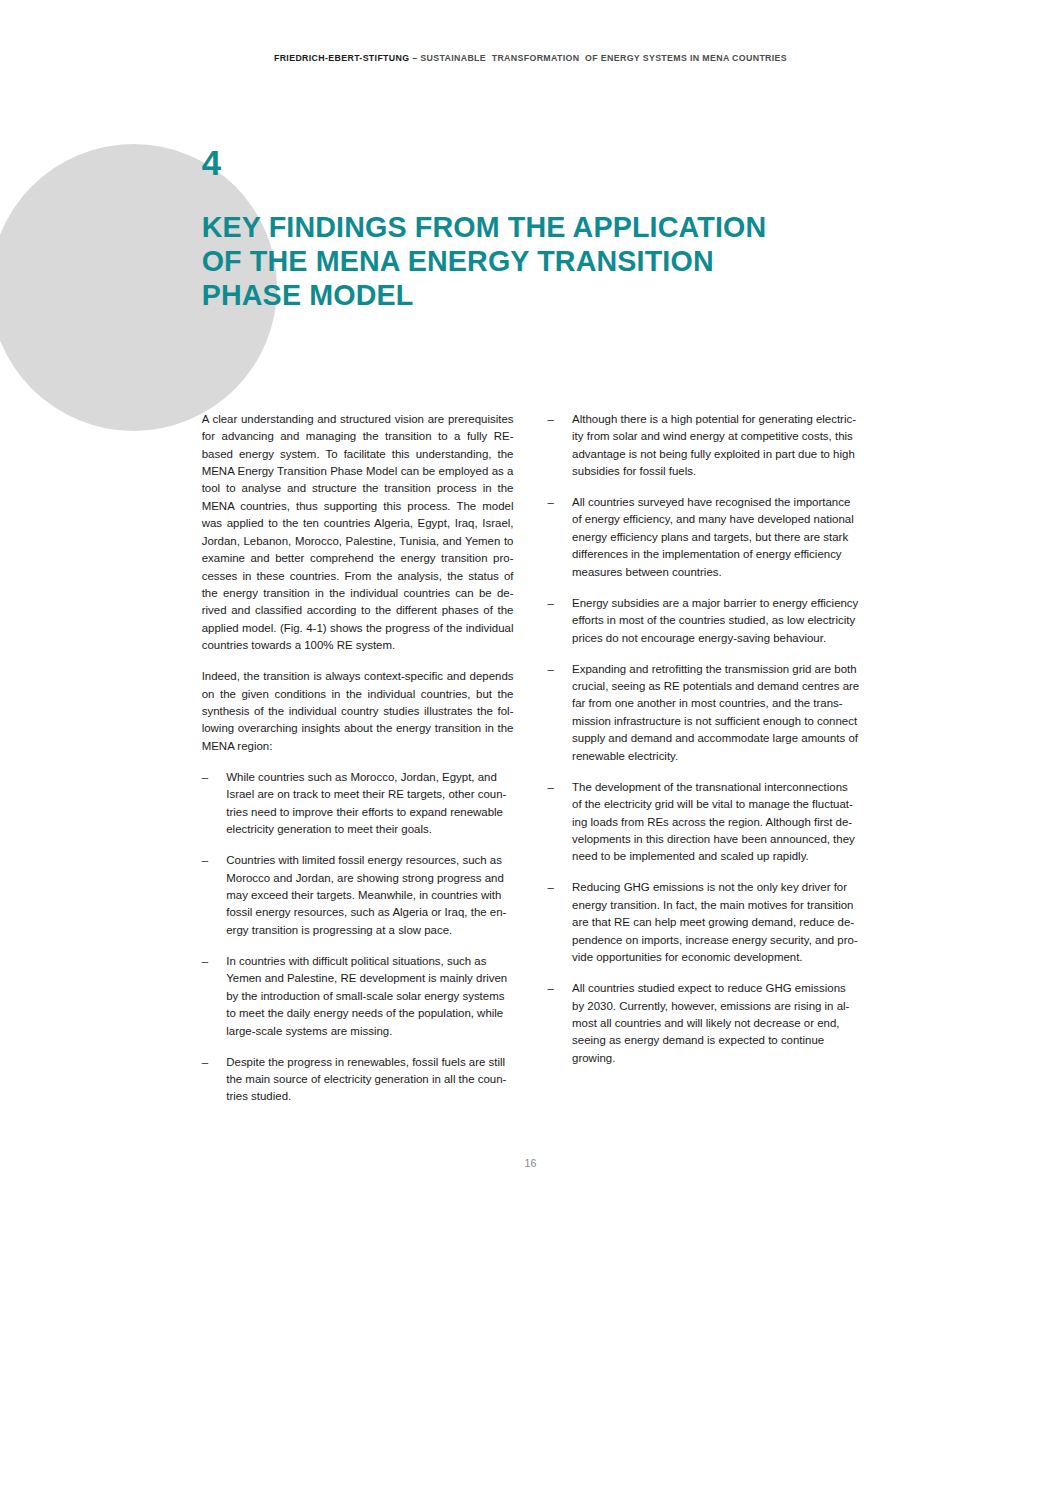FRIEDRICH-EBERT-STIFTUNG – SUSTAINABLE TRANSFORMATION OF ENERGY SYSTEMS IN MENA COUNTRIES
4
Key findings from the application of the MENA energy transition phase model
A clear understanding and structured vision are prerequisites for advancing and managing the transition to a fully RE-based energy system. To facilitate this understanding, the MENA Energy Transition Phase Model can be employed as a tool to analyse and structure the transition process in the MENA countries, thus supporting this process. The model was applied to the ten countries Algeria, Egypt, Iraq, Israel, Jordan, Lebanon, Morocco, Palestine, Tunisia, and Yemen to examine and better comprehend the energy transition processes in these countries. From the analysis, the status of the energy transition in the individual countries can be derived and classified according to the different phases of the applied model. (Fig. 4-1) shows the progress of the individual countries towards a 100% RE system.
Indeed, the transition is always context-specific and depends on the given conditions in the individual countries, but the synthesis of the individual country studies illustrates the following overarching insights about the energy transition in the MENA region:
While countries such as Morocco, Jordan, Egypt, and Israel are on track to meet their RE targets, other countries need to improve their efforts to expand renewable electricity generation to meet their goals.
Countries with limited fossil energy resources, such as Morocco and Jordan, are showing strong progress and may exceed their targets. Meanwhile, in countries with fossil energy resources, such as Algeria or Iraq, the energy transition is progressing at a slow pace.
In countries with difficult political situations, such as Yemen and Palestine, RE development is mainly driven by the introduction of small-scale solar energy systems to meet the daily energy needs of the population, while large-scale systems are missing.
Despite the progress in renewables, fossil fuels are still the main source of electricity generation in all the countries studied.
Although there is a high potential for generating electricity from solar and wind energy at competitive costs, this advantage is not being fully exploited in part due to high subsidies for fossil fuels.
All countries surveyed have recognised the importance of energy efficiency, and many have developed national energy efficiency plans and targets, but there are stark differences in the implementation of energy efficiency measures between countries.
Energy subsidies are a major barrier to energy efficiency efforts in most of the countries studied, as low electricity prices do not encourage energy-saving behaviour.
Expanding and retrofitting the transmission grid are both crucial, seeing as RE potentials and demand centres are far from one another in most countries, and the transmission infrastructure is not sufficient enough to connect supply and demand and accommodate large amounts of renewable electricity.
The development of the transnational interconnections of the electricity grid will be vital to manage the fluctuating loads from REs across the region. Although first developments in this direction have been announced, they need to be implemented and scaled up rapidly.
Reducing GHG emissions is not the only key driver for energy transition. In fact, the main motives for transition are that RE can help meet growing demand, reduce dependence on imports, increase energy security, and provide opportunities for economic development.
All countries studied expect to reduce GHG emissions by 2030. Currently, however, emissions are rising in almost all countries and will likely not decrease or end, seeing as energy demand is expected to continue growing.
16